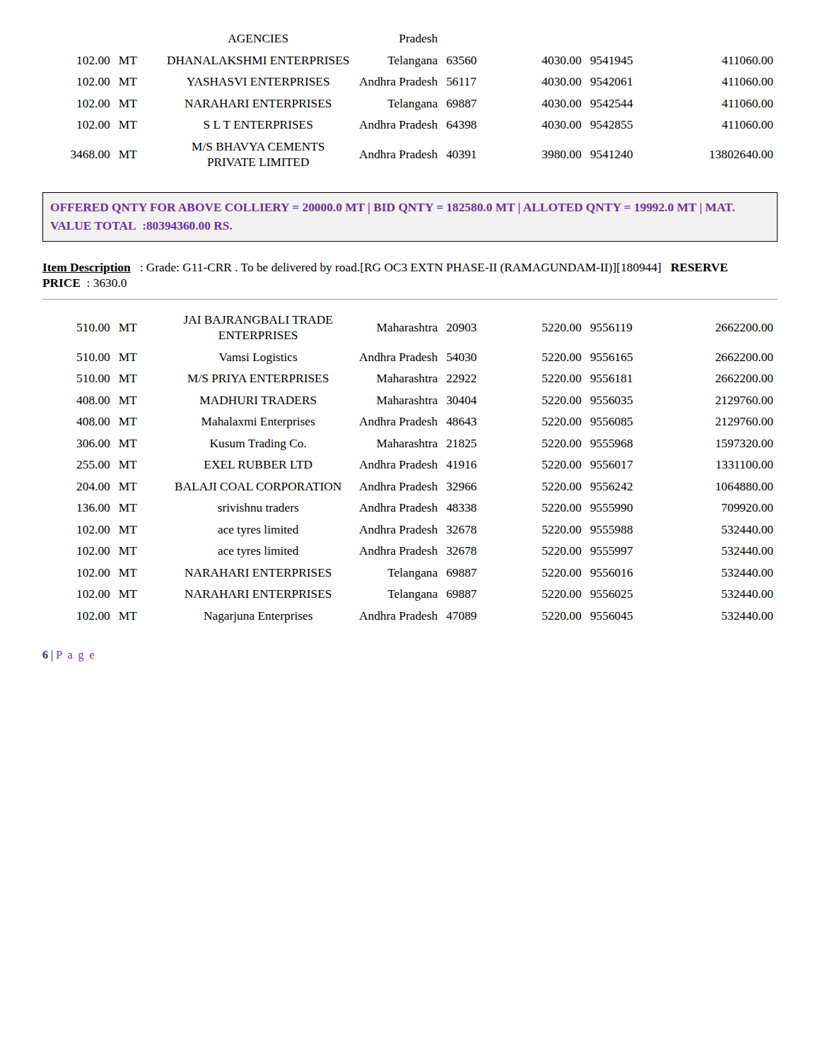| | | AGENCIES | Pradesh | | | | |
| 102.00 | MT | DHANALAKSHMI ENTERPRISES | Telangana | 63560 | 4030.00 | 9541945 | 411060.00 |
| 102.00 | MT | YASHASVI ENTERPRISES | Andhra Pradesh | 56117 | 4030.00 | 9542061 | 411060.00 |
| 102.00 | MT | NARAHARI ENTERPRISES | Telangana | 69887 | 4030.00 | 9542544 | 411060.00 |
| 102.00 | MT | S L T ENTERPRISES | Andhra Pradesh | 64398 | 4030.00 | 9542855 | 411060.00 |
| 3468.00 | MT | M/S BHAVYA CEMENTS PRIVATE LIMITED | Andhra Pradesh | 40391 | 3980.00 | 9541240 | 13802640.00 |
OFFERED QNTY FOR ABOVE COLLIERY = 20000.0 MT | BID QNTY = 182580.0 MT | ALLOTED QNTY = 19992.0 MT | MAT. VALUE TOTAL :80394360.00 RS.
Item Description : Grade: G11-CRR . To be delivered by road.[RG OC3 EXTN PHASE-II (RAMAGUNDAM-II)][180944] RESERVE PRICE : 3630.0
| 510.00 | MT | JAI BAJRANGBALI TRADE ENTERPRISES | Maharashtra | 20903 | 5220.00 | 9556119 | 2662200.00 |
| 510.00 | MT | Vamsi Logistics | Andhra Pradesh | 54030 | 5220.00 | 9556165 | 2662200.00 |
| 510.00 | MT | M/S PRIYA ENTERPRISES | Maharashtra | 22922 | 5220.00 | 9556181 | 2662200.00 |
| 408.00 | MT | MADHURI TRADERS | Maharashtra | 30404 | 5220.00 | 9556035 | 2129760.00 |
| 408.00 | MT | Mahalaxmi Enterprises | Andhra Pradesh | 48643 | 5220.00 | 9556085 | 2129760.00 |
| 306.00 | MT | Kusum Trading Co. | Maharashtra | 21825 | 5220.00 | 9555968 | 1597320.00 |
| 255.00 | MT | EXEL RUBBER LTD | Andhra Pradesh | 41916 | 5220.00 | 9556017 | 1331100.00 |
| 204.00 | MT | BALAJI COAL CORPORATION | Andhra Pradesh | 32966 | 5220.00 | 9556242 | 1064880.00 |
| 136.00 | MT | srivishnu traders | Andhra Pradesh | 48338 | 5220.00 | 9555990 | 709920.00 |
| 102.00 | MT | ace tyres limited | Andhra Pradesh | 32678 | 5220.00 | 9555988 | 532440.00 |
| 102.00 | MT | ace tyres limited | Andhra Pradesh | 32678 | 5220.00 | 9555997 | 532440.00 |
| 102.00 | MT | NARAHARI ENTERPRISES | Telangana | 69887 | 5220.00 | 9556016 | 532440.00 |
| 102.00 | MT | NARAHARI ENTERPRISES | Telangana | 69887 | 5220.00 | 9556025 | 532440.00 |
| 102.00 | MT | Nagarjuna Enterprises | Andhra Pradesh | 47089 | 5220.00 | 9556045 | 532440.00 |
6 | P a g e